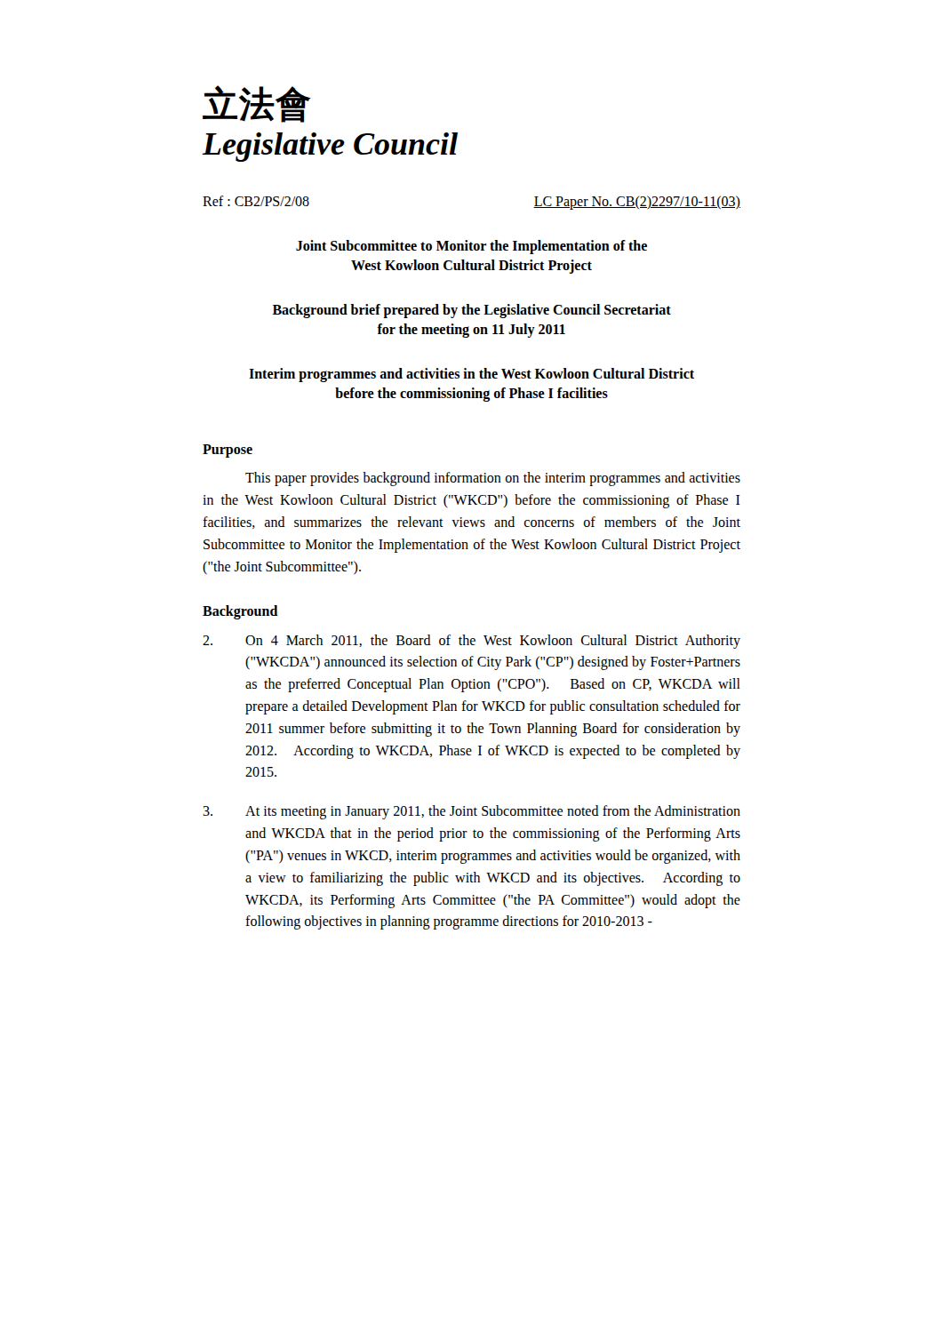立法會
Legislative Council
LC Paper No. CB(2)2297/10-11(03) Ref : CB2/PS/2/08
Joint Subcommittee to Monitor the Implementation of the
West Kowloon Cultural District Project
Background brief prepared by the Legislative Council Secretariat
for the meeting on 11 July 2011
Interim programmes and activities in the West Kowloon Cultural District
before the commissioning of Phase I facilities
Purpose
This paper provides background information on the interim programmes and activities in the West Kowloon Cultural District ("WKCD") before the commissioning of Phase I facilities, and summarizes the relevant views and concerns of members of the Joint Subcommittee to Monitor the Implementation of the West Kowloon Cultural District Project ("the Joint Subcommittee").
Background
2. On 4 March 2011, the Board of the West Kowloon Cultural District Authority ("WKCDA") announced its selection of City Park ("CP") designed by Foster+Partners as the preferred Conceptual Plan Option ("CPO"). Based on CP, WKCDA will prepare a detailed Development Plan for WKCD for public consultation scheduled for 2011 summer before submitting it to the Town Planning Board for consideration by 2012. According to WKCDA, Phase I of WKCD is expected to be completed by 2015.
3. At its meeting in January 2011, the Joint Subcommittee noted from the Administration and WKCDA that in the period prior to the commissioning of the Performing Arts ("PA") venues in WKCD, interim programmes and activities would be organized, with a view to familiarizing the public with WKCD and its objectives. According to WKCDA, its Performing Arts Committee ("the PA Committee") would adopt the following objectives in planning programme directions for 2010-2013 -